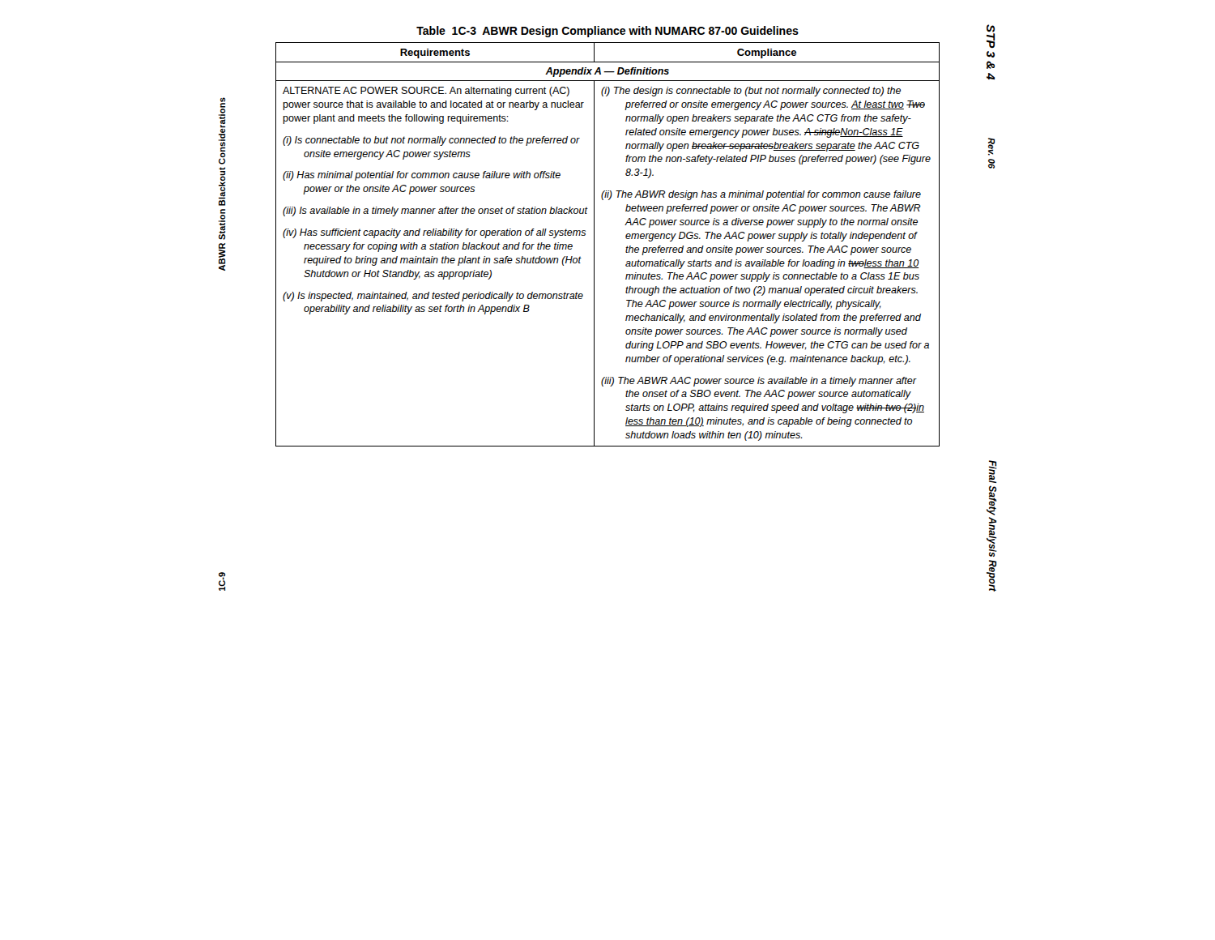ABWR Station Blackout Considerations
1C-9
STP 3 & 4
Rev. 06
Final Safety Analysis Report
Table 1C-3 ABWR Design Compliance with NUMARC 87-00 Guidelines
| Requirements | Compliance |
| --- | --- |
| Appendix A — Definitions |
| ALTERNATE AC POWER SOURCE. An alternating current (AC) power source that is available to and located at or nearby a nuclear power plant and meets the following requirements: (i) Is connectable to but not normally connected to the preferred or onsite emergency AC power systems (ii) Has minimal potential for common cause failure with offsite power or the onsite AC power sources (iii) Is available in a timely manner after the onset of station blackout (iv) Has sufficient capacity and reliability for operation of all systems necessary for coping with a station blackout and for the time required to bring and maintain the plant in safe shutdown (Hot Shutdown or Hot Standby, as appropriate) (v) Is inspected, maintained, and tested periodically to demonstrate operability and reliability as set forth in Appendix B | (i) The design is connectable to (but not normally connected to) the preferred or onsite emergency AC power sources. At least two Two normally open breakers separate the AAC CTG from the safety-related onsite emergency power buses. A single Non-Class 1E normally open breaker separates breakers separate the AAC CTG from the non-safety-related PIP buses (preferred power) (see Figure 8.3-1). (ii) The ABWR design has a minimal potential for common cause failure between preferred power or onsite AC power sources. The ABWR AAC power source is a diverse power supply to the normal onsite emergency DGs. The AAC power supply is totally independent of the preferred and onsite power sources. The AAC power source automatically starts and is available for loading in two less than 10 minutes. The AAC power supply is connectable to a Class 1E bus through the actuation of two (2) manual operated circuit breakers. The AAC power source is normally electrically, physically, mechanically, and environmentally isolated from the preferred and onsite power sources. The AAC power source is normally used during LOPP and SBO events. However, the CTG can be used for a number of operational services (e.g. maintenance backup, etc.). (iii) The ABWR AAC power source is available in a timely manner after the onset of a SBO event. The AAC power source automatically starts on LOPP, attains required speed and voltage within two (2) in less than ten (10) minutes, and is capable of being connected to shutdown loads within ten (10) minutes. |